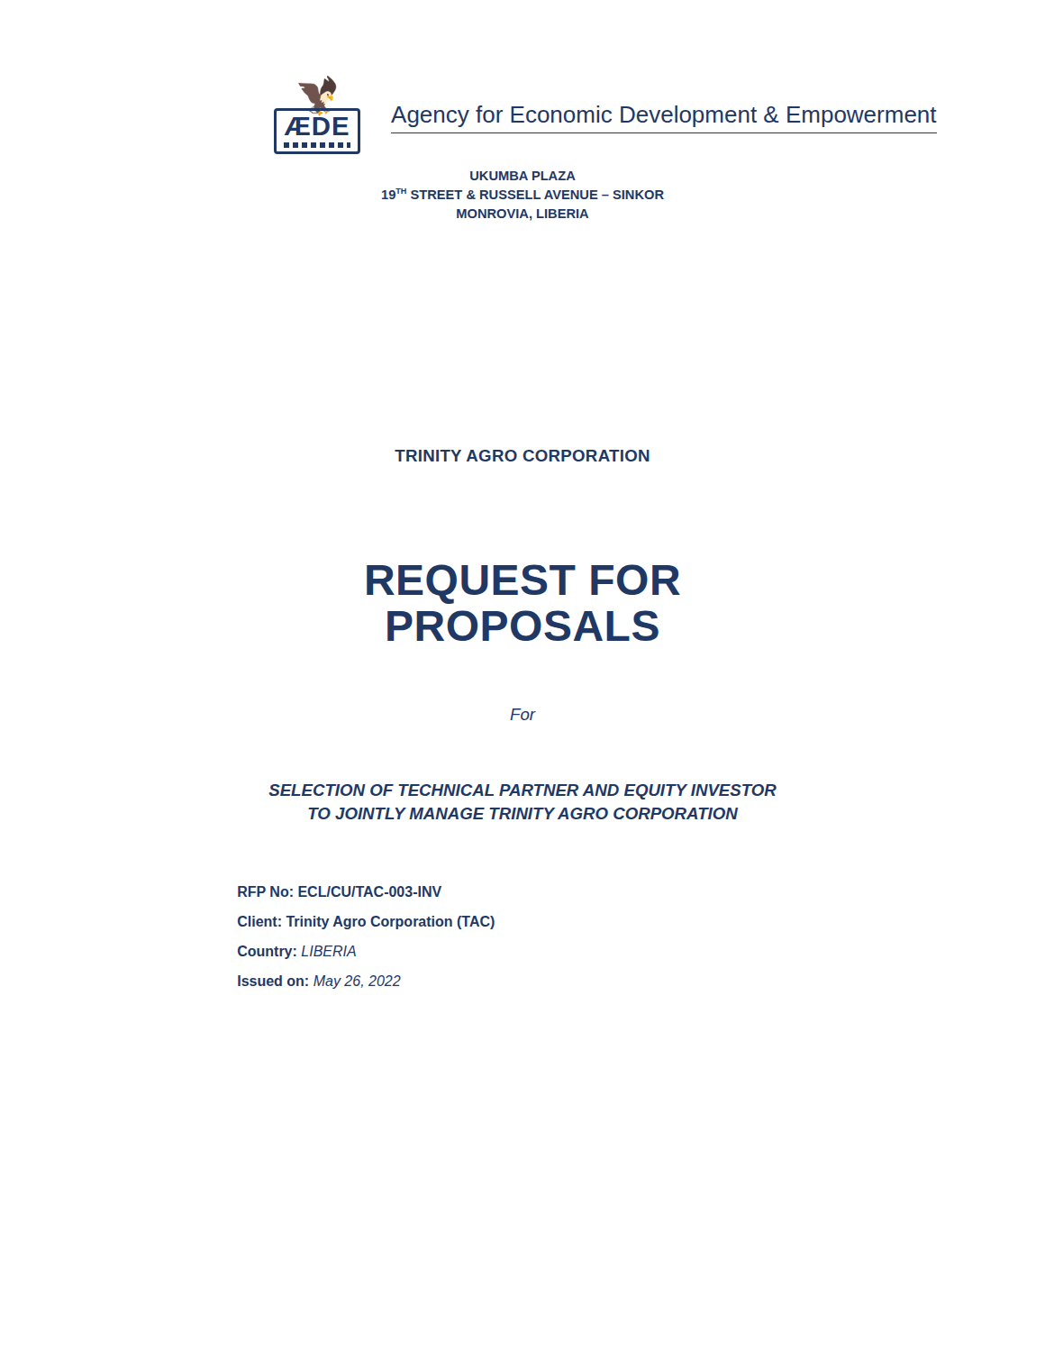🦅 ÆDE
Agency for Economic Development & Empowerment
UKUMBA PLAZA
19TH STREET & RUSSELL AVENUE – SINKOR
MONROVIA, LIBERIA
TRINITY AGRO CORPORATION
REQUEST FOR PROPOSALS
For
SELECTION OF TECHNICAL PARTNER AND EQUITY INVESTOR
TO JOINTLY MANAGE TRINITY AGRO CORPORATION
RFP No: ECL/CU/TAC-003-INV
Client: Trinity Agro Corporation (TAC)
Country: LIBERIA
Issued on: May 26, 2022